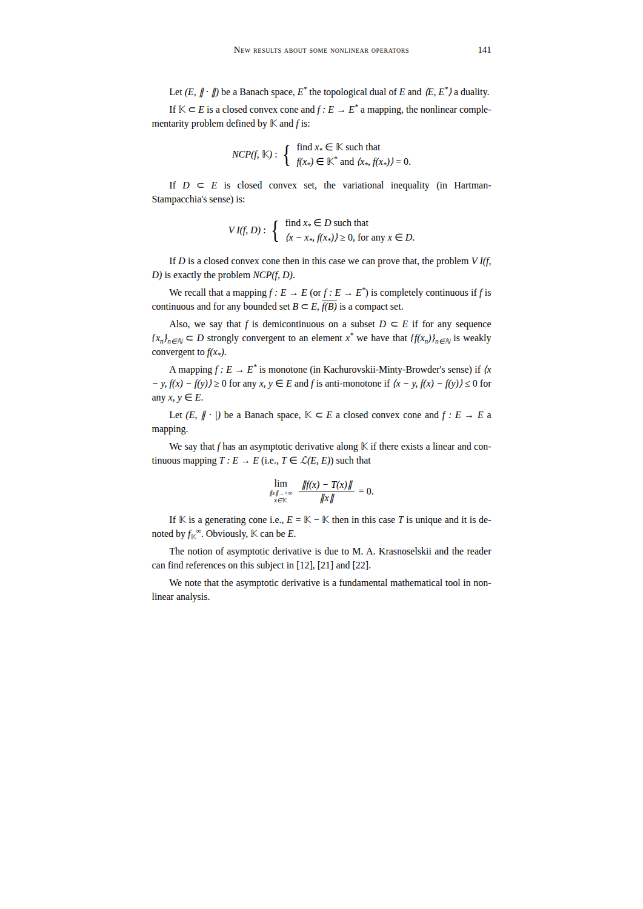New results about some nonlinear operators 141
Let (E, ∥ · ∥) be a Banach space, E* the topological dual of E and ⟨E, E*⟩ a duality.
If 𝕂 ⊂ E is a closed convex cone and f : E → E* a mapping, the nonlinear complementarity problem defined by 𝕂 and f is:
NCP(f, 𝕂) : {
find x* ∈ 𝕂 such that
f(x*) ∈ 𝕂* and ⟨x*, f(x*)⟩ = 0.
If D ⊂ E is closed convex set, the variational inequality (in Hartman-Stampacchia's sense) is:
V I(f, D) : {
find x* ∈ D such that
⟨x − x*, f(x*)⟩ ≥ 0, for any x ∈ D.
If D is a closed convex cone then in this case we can prove that, the problem V I(f, D) is exactly the problem NCP(f, D).
We recall that a mapping f : E → E (or f : E → E*) is completely continuous if f is continuous and for any bounded set B ⊂ E, f(B) is a compact set.
Also, we say that f is demicontinuous on a subset D ⊂ E if for any sequence {xn}n∈ℕ ⊂ D strongly convergent to an element x* we have that {f(xn)}n∈ℕ is weakly convergent to f(x*).
A mapping f : E → E* is monotone (in Kachurovskii-Minty-Browder's sense) if ⟨x − y, f(x) − f(y)⟩ ≥ 0 for any x, y ∈ E and f is anti-monotone if ⟨x − y, f(x) − f(y)⟩ ≤ 0 for any x, y ∈ E.
Let (E, ∥ · |) be a Banach space, 𝕂 ⊂ E a closed convex cone and f : E → E a mapping.
We say that f has an asymptotic derivative along 𝕂 if there exists a linear and continuous mapping T : E → E (i.e., T ∈ ℒ(E, E)) such that
lim ∥x∥→+∞
x∈𝕂 ∥f(x) − T(x)∥ ∥x∥ = 0.
If 𝕂 is a generating cone i.e., E = 𝕂 − 𝕂 then in this case T is unique and it is denoted by f𝕂∞. Obviously, 𝕂 can be E.
The notion of asymptotic derivative is due to M. A. Krasnoselskii and the reader can find references on this subject in [12], [21] and [22].
We note that the asymptotic derivative is a fundamental mathematical tool in nonlinear analysis.